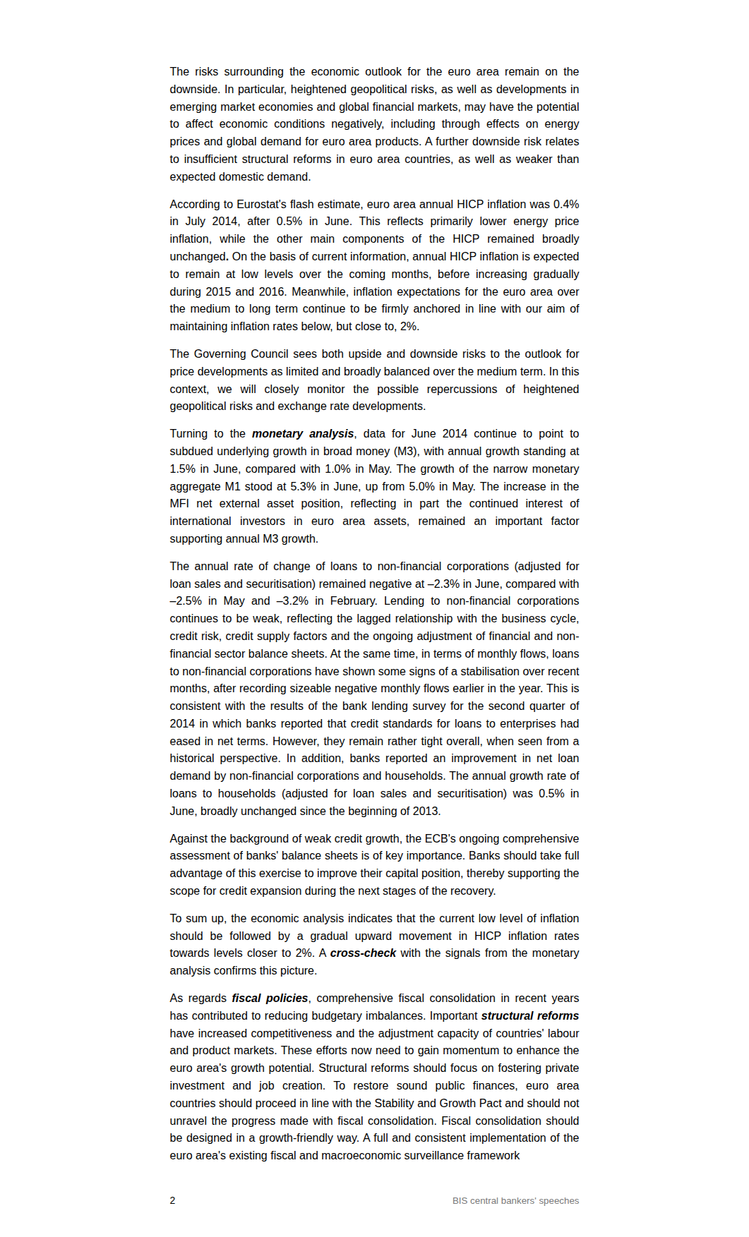The risks surrounding the economic outlook for the euro area remain on the downside. In particular, heightened geopolitical risks, as well as developments in emerging market economies and global financial markets, may have the potential to affect economic conditions negatively, including through effects on energy prices and global demand for euro area products. A further downside risk relates to insufficient structural reforms in euro area countries, as well as weaker than expected domestic demand.
According to Eurostat's flash estimate, euro area annual HICP inflation was 0.4% in July 2014, after 0.5% in June. This reflects primarily lower energy price inflation, while the other main components of the HICP remained broadly unchanged. On the basis of current information, annual HICP inflation is expected to remain at low levels over the coming months, before increasing gradually during 2015 and 2016. Meanwhile, inflation expectations for the euro area over the medium to long term continue to be firmly anchored in line with our aim of maintaining inflation rates below, but close to, 2%.
The Governing Council sees both upside and downside risks to the outlook for price developments as limited and broadly balanced over the medium term. In this context, we will closely monitor the possible repercussions of heightened geopolitical risks and exchange rate developments.
Turning to the monetary analysis, data for June 2014 continue to point to subdued underlying growth in broad money (M3), with annual growth standing at 1.5% in June, compared with 1.0% in May. The growth of the narrow monetary aggregate M1 stood at 5.3% in June, up from 5.0% in May. The increase in the MFI net external asset position, reflecting in part the continued interest of international investors in euro area assets, remained an important factor supporting annual M3 growth.
The annual rate of change of loans to non-financial corporations (adjusted for loan sales and securitisation) remained negative at –2.3% in June, compared with –2.5% in May and –3.2% in February. Lending to non-financial corporations continues to be weak, reflecting the lagged relationship with the business cycle, credit risk, credit supply factors and the ongoing adjustment of financial and non-financial sector balance sheets. At the same time, in terms of monthly flows, loans to non-financial corporations have shown some signs of a stabilisation over recent months, after recording sizeable negative monthly flows earlier in the year. This is consistent with the results of the bank lending survey for the second quarter of 2014 in which banks reported that credit standards for loans to enterprises had eased in net terms. However, they remain rather tight overall, when seen from a historical perspective. In addition, banks reported an improvement in net loan demand by non-financial corporations and households. The annual growth rate of loans to households (adjusted for loan sales and securitisation) was 0.5% in June, broadly unchanged since the beginning of 2013.
Against the background of weak credit growth, the ECB's ongoing comprehensive assessment of banks' balance sheets is of key importance. Banks should take full advantage of this exercise to improve their capital position, thereby supporting the scope for credit expansion during the next stages of the recovery.
To sum up, the economic analysis indicates that the current low level of inflation should be followed by a gradual upward movement in HICP inflation rates towards levels closer to 2%. A cross-check with the signals from the monetary analysis confirms this picture.
As regards fiscal policies, comprehensive fiscal consolidation in recent years has contributed to reducing budgetary imbalances. Important structural reforms have increased competitiveness and the adjustment capacity of countries' labour and product markets. These efforts now need to gain momentum to enhance the euro area's growth potential. Structural reforms should focus on fostering private investment and job creation. To restore sound public finances, euro area countries should proceed in line with the Stability and Growth Pact and should not unravel the progress made with fiscal consolidation. Fiscal consolidation should be designed in a growth-friendly way. A full and consistent implementation of the euro area's existing fiscal and macroeconomic surveillance framework
2 BIS central bankers' speeches